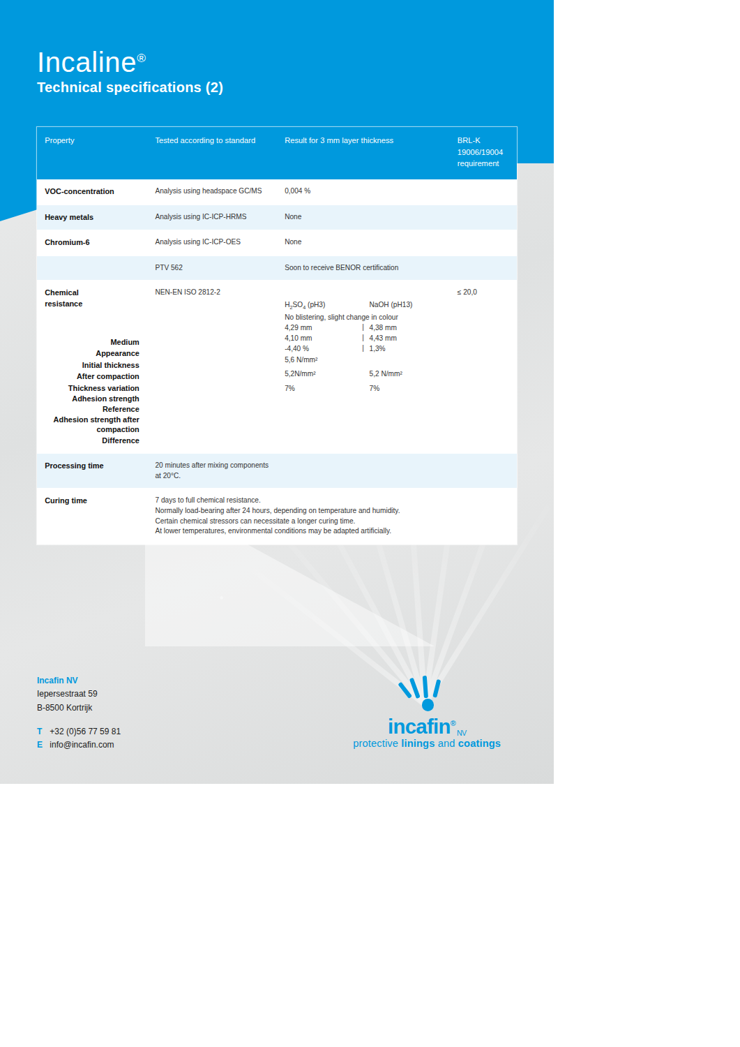Incaline®
Technical specifications (2)
| Property | Tested according to standard | Result for 3 mm layer thickness | BRL-K 19006/19004 requirement |
| --- | --- | --- | --- |
| VOC-concentration | Analysis using headspace GC/MS | 0,004 % | |
| Heavy metals | Analysis using IC-ICP-HRMS | None | |
| Chromium-6 | Analysis using IC-ICP-OES | None | |
| | PTV 562 | Soon to receive BENOR certification | |
| Chemical resistance Medium Appearance Initial thickness After compaction Thickness variation Adhesion strength Reference Adhesion strength after compaction Difference | NEN-EN ISO 2812-2 | H 2 SO 4 (pH3) NaOH (pH13) No blistering, slight change in colour 4,29 mm / 4,38 mm 4,10 mm / 4,43 mm -4,40 % / 1,3% 5,6 N/mm² 5,2N/mm² 5,2 N/mm² 7% 7% | ≤ 20,0 |
| Processing time | 20 minutes after mixing components at 20°C. | | |
| Curing time | 7 days to full chemical resistance. Normally load-bearing after 24 hours, depending on temperature and humidity. Certain chemical stressors can necessitate a longer curing time. At lower temperatures, environmental conditions may be adapted artificially. | |
Incafin NV
Iepersestraat 59
B-8500 Kortrijk
T +32 (0)56 77 59 81
E info@incafin.com
incafin®NV
protective linings and coatings